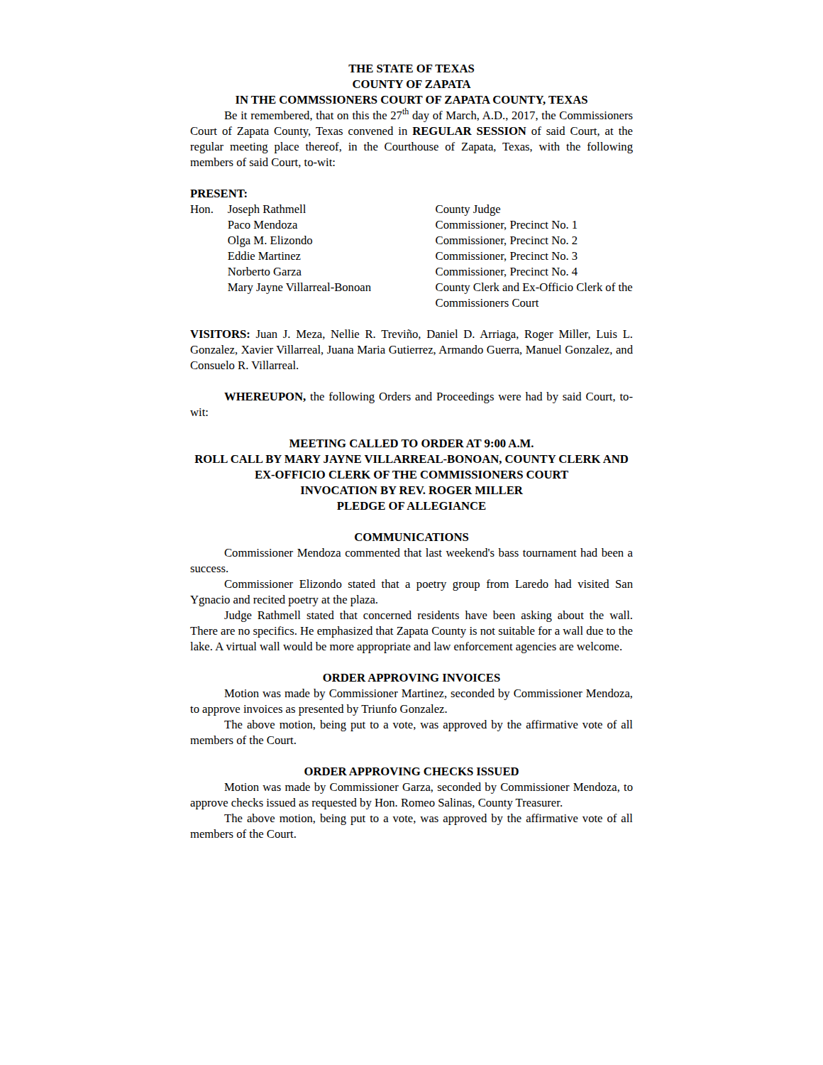THE STATE OF TEXAS
COUNTY OF ZAPATA
IN THE COMMSSIONERS COURT OF ZAPATA COUNTY, TEXAS
Be it remembered, that on this the 27th day of March, A.D., 2017, the Commissioners Court of Zapata County, Texas convened in REGULAR SESSION of said Court, at the regular meeting place thereof, in the Courthouse of Zapata, Texas, with the following members of said Court, to-wit:
PRESENT:
| Hon. | Joseph Rathmell | County Judge |
| | Paco Mendoza | Commissioner, Precinct No. 1 |
| | Olga M. Elizondo | Commissioner, Precinct No. 2 |
| | Eddie Martinez | Commissioner, Precinct No. 3 |
| | Norberto Garza | Commissioner, Precinct No. 4 |
| | Mary Jayne Villarreal-Bonoan | County Clerk and Ex-Officio Clerk of the Commissioners Court |
VISITORS: Juan J. Meza, Nellie R. Treviño, Daniel D. Arriaga, Roger Miller, Luis L. Gonzalez, Xavier Villarreal, Juana Maria Gutierrez, Armando Guerra, Manuel Gonzalez, and Consuelo R. Villarreal.
WHEREUPON, the following Orders and Proceedings were had by said Court, to-wit:
MEETING CALLED TO ORDER AT 9:00 A.M.
ROLL CALL BY MARY JAYNE VILLARREAL-BONOAN, COUNTY CLERK AND EX-OFFICIO CLERK OF THE COMMISSIONERS COURT
INVOCATION BY REV. ROGER MILLER
PLEDGE OF ALLEGIANCE
COMMUNICATIONS
Commissioner Mendoza commented that last weekend's bass tournament had been a success.
Commissioner Elizondo stated that a poetry group from Laredo had visited San Ygnacio and recited poetry at the plaza.
Judge Rathmell stated that concerned residents have been asking about the wall. There are no specifics. He emphasized that Zapata County is not suitable for a wall due to the lake. A virtual wall would be more appropriate and law enforcement agencies are welcome.
ORDER APPROVING INVOICES
Motion was made by Commissioner Martinez, seconded by Commissioner Mendoza, to approve invoices as presented by Triunfo Gonzalez.
The above motion, being put to a vote, was approved by the affirmative vote of all members of the Court.
ORDER APPROVING CHECKS ISSUED
Motion was made by Commissioner Garza, seconded by Commissioner Mendoza, to approve checks issued as requested by Hon. Romeo Salinas, County Treasurer.
The above motion, being put to a vote, was approved by the affirmative vote of all members of the Court.